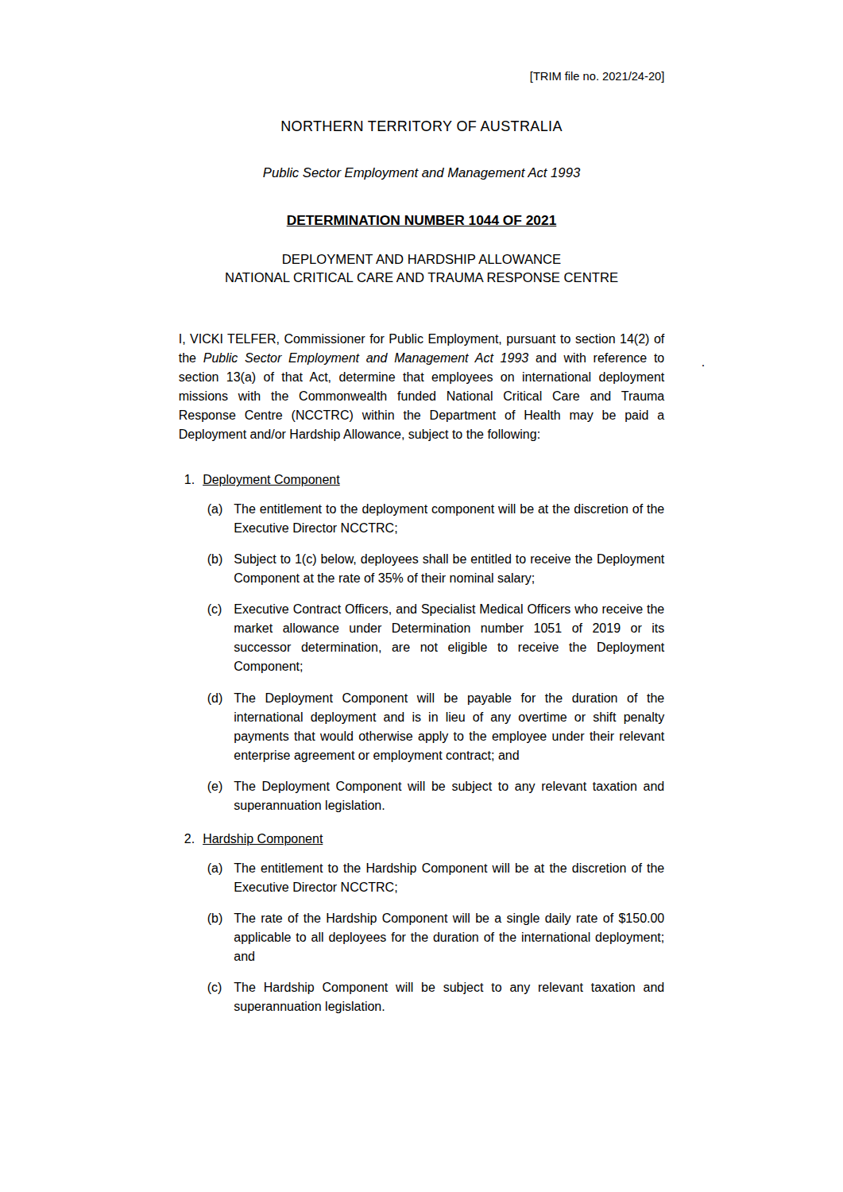[TRIM file no. 2021/24-20]
NORTHERN TERRITORY OF AUSTRALIA
Public Sector Employment and Management Act 1993
DETERMINATION NUMBER 1044 OF 2021
DEPLOYMENT AND HARDSHIP ALLOWANCE
NATIONAL CRITICAL CARE AND TRAUMA RESPONSE CENTRE
I, VICKI TELFER, Commissioner for Public Employment, pursuant to section 14(2) of the Public Sector Employment and Management Act 1993 and with reference to section 13(a) of that Act, determine that employees on international deployment missions with the Commonwealth funded National Critical Care and Trauma Response Centre (NCCTRC) within the Department of Health may be paid a Deployment and/or Hardship Allowance, subject to the following:
Deployment Component
The entitlement to the deployment component will be at the discretion of the Executive Director NCCTRC;
Subject to 1(c) below, deployees shall be entitled to receive the Deployment Component at the rate of 35% of their nominal salary;
Executive Contract Officers, and Specialist Medical Officers who receive the market allowance under Determination number 1051 of 2019 or its successor determination, are not eligible to receive the Deployment Component;
The Deployment Component will be payable for the duration of the international deployment and is in lieu of any overtime or shift penalty payments that would otherwise apply to the employee under their relevant enterprise agreement or employment contract; and
The Deployment Component will be subject to any relevant taxation and superannuation legislation.
Hardship Component
The entitlement to the Hardship Component will be at the discretion of the Executive Director NCCTRC;
The rate of the Hardship Component will be a single daily rate of $150.00 applicable to all deployees for the duration of the international deployment; and
The Hardship Component will be subject to any relevant taxation and superannuation legislation.
.